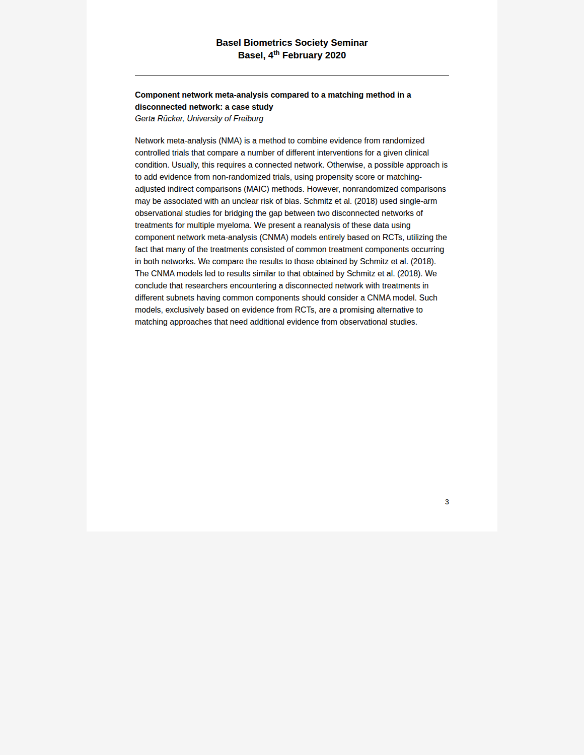Basel Biometrics Society Seminar Basel, 4th February 2020
Component network meta-analysis compared to a matching method in a disconnected network: a case study
Gerta Rücker, University of Freiburg
Network meta-analysis (NMA) is a method to combine evidence from randomized controlled trials that compare a number of different interventions for a given clinical condition. Usually, this requires a connected network. Otherwise, a possible approach is to add evidence from non-randomized trials, using propensity score or matching-adjusted indirect comparisons (MAIC) methods. However, nonrandomized comparisons may be associated with an unclear risk of bias. Schmitz et al. (2018) used single-arm observational studies for bridging the gap between two disconnected networks of treatments for multiple myeloma. We present a reanalysis of these data using component network meta-analysis (CNMA) models entirely based on RCTs, utilizing the fact that many of the treatments consisted of common treatment components occurring in both networks. We compare the results to those obtained by Schmitz et al. (2018). The CNMA models led to results similar to that obtained by Schmitz et al. (2018). We conclude that researchers encountering a disconnected network with treatments in different subnets having common components should consider a CNMA model. Such models, exclusively based on evidence from RCTs, are a promising alternative to matching approaches that need additional evidence from observational studies.
3